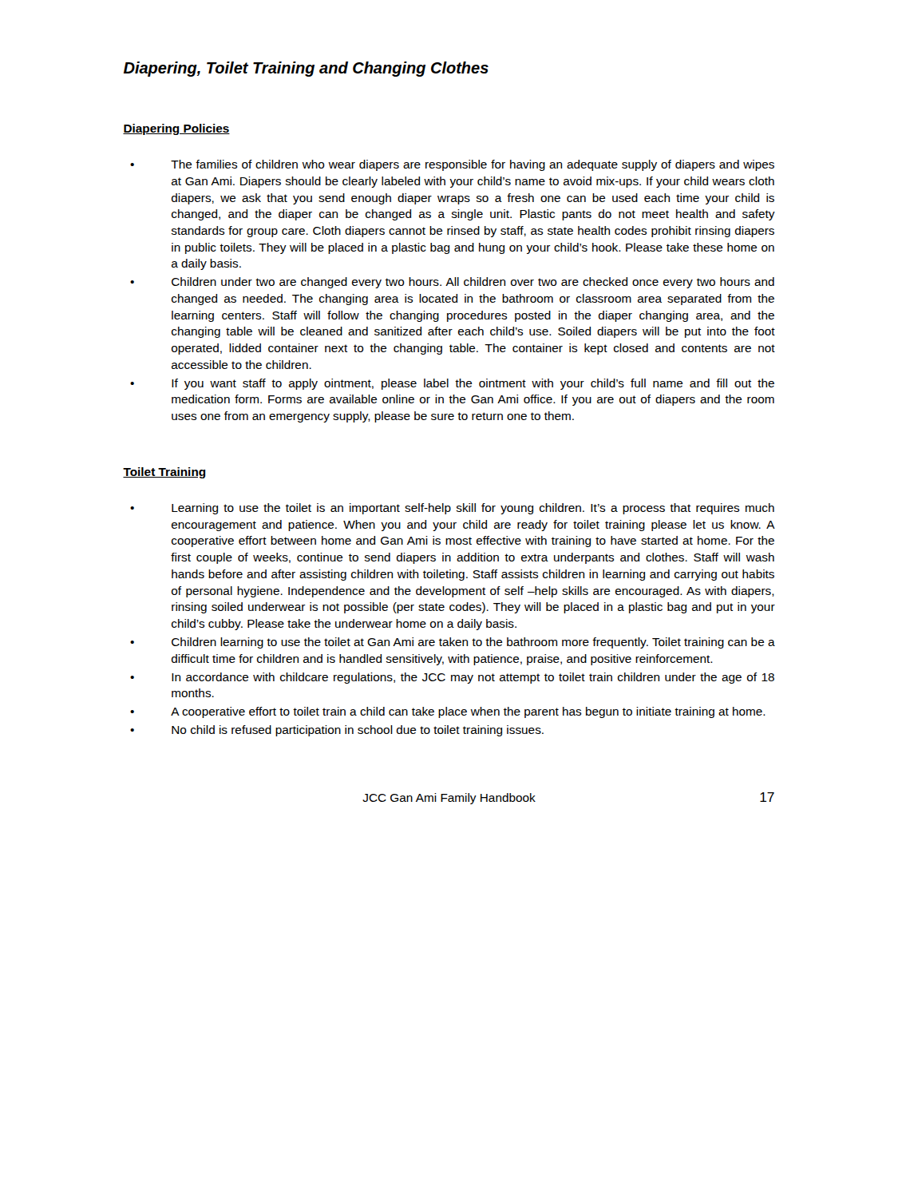Diapering, Toilet Training and Changing Clothes
Diapering Policies
The families of children who wear diapers are responsible for having an adequate supply of diapers and wipes at Gan Ami. Diapers should be clearly labeled with your child’s name to avoid mix-ups. If your child wears cloth diapers, we ask that you send enough diaper wraps so a fresh one can be used each time your child is changed, and the diaper can be changed as a single unit. Plastic pants do not meet health and safety standards for group care. Cloth diapers cannot be rinsed by staff, as state health codes prohibit rinsing diapers in public toilets. They will be placed in a plastic bag and hung on your child’s hook. Please take these home on a daily basis.
Children under two are changed every two hours. All children over two are checked once every two hours and changed as needed. The changing area is located in the bathroom or classroom area separated from the learning centers. Staff will follow the changing procedures posted in the diaper changing area, and the changing table will be cleaned and sanitized after each child’s use. Soiled diapers will be put into the foot operated, lidded container next to the changing table. The container is kept closed and contents are not accessible to the children.
If you want staff to apply ointment, please label the ointment with your child’s full name and fill out the medication form. Forms are available online or in the Gan Ami office. If you are out of diapers and the room uses one from an emergency supply, please be sure to return one to them.
Toilet Training
Learning to use the toilet is an important self-help skill for young children. It’s a process that requires much encouragement and patience. When you and your child are ready for toilet training please let us know. A cooperative effort between home and Gan Ami is most effective with training to have started at home. For the first couple of weeks, continue to send diapers in addition to extra underpants and clothes. Staff will wash hands before and after assisting children with toileting. Staff assists children in learning and carrying out habits of personal hygiene. Independence and the development of self –help skills are encouraged. As with diapers, rinsing soiled underwear is not possible (per state codes). They will be placed in a plastic bag and put in your child’s cubby. Please take the underwear home on a daily basis.
Children learning to use the toilet at Gan Ami are taken to the bathroom more frequently. Toilet training can be a difficult time for children and is handled sensitively, with patience, praise, and positive reinforcement.
In accordance with childcare regulations, the JCC may not attempt to toilet train children under the age of 18 months.
A cooperative effort to toilet train a child can take place when the parent has begun to initiate training at home.
No child is refused participation in school due to toilet training issues.
JCC Gan Ami Family Handbook 17